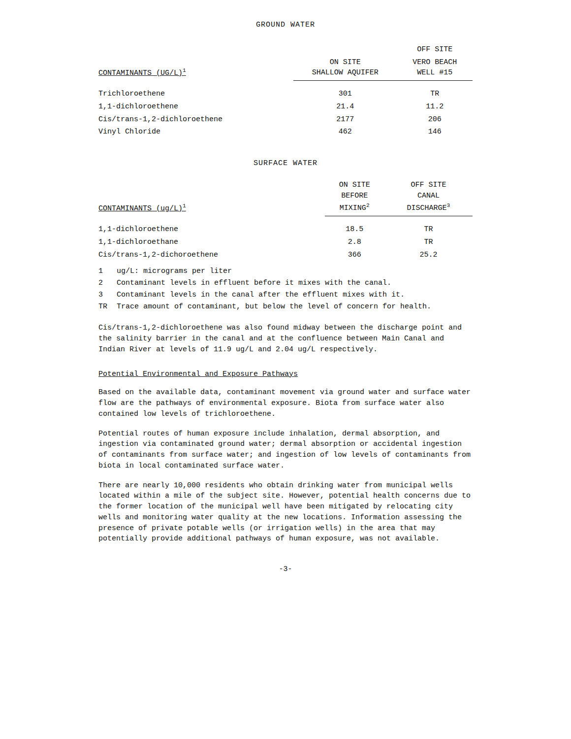GROUND WATER
| CONTAMINANTS (UG/L) 1 | | OFF SITE |
| --- | --- | --- |
| ON SITE SHALLOW AQUIFER | VERO BEACH WELL #15 |
| Trichloroethene | 301 | TR |
| 1,1-dichloroethene | 21.4 | 11.2 |
| Cis/trans-1,2-dichloroethene | 2177 | 206 |
| Vinyl Chloride | 462 | 146 |
SURFACE WATER
| CONTAMINANTS (ug/L) 1 | ON SITE BEFORE | OFF SITE CANAL |
| --- | --- | --- |
| MIXING 2 | DISCHARGE 3 |
| 1,1-dichloroethene | 18.5 | TR |
| 1,1-dichloroethane | 2.8 | TR |
| Cis/trans-1,2-dichoroethene | 366 | 25.2 |
1
ug/L: micrograms per liter
2
Contaminant levels in effluent before it mixes with the canal.
3
Contaminant levels in the canal after the effluent mixes with it.
TR
Trace amount of contaminant, but below the level of concern for health.
Cis/trans-1,2-dichloroethene was also found midway between the discharge point and the salinity barrier in the canal and at the confluence between Main Canal and Indian River at levels of 11.9 ug/L and 2.04 ug/L respectively.
Potential Environmental and Exposure Pathways
Based on the available data, contaminant movement via ground water and surface water flow are the pathways of environmental exposure. Biota from surface water also contained low levels of trichloroethene.
Potential routes of human exposure include inhalation, dermal absorption, and ingestion via contaminated ground water; dermal absorption or accidental ingestion of contaminants from surface water; and ingestion of low levels of contaminants from biota in local contaminated surface water.
There are nearly 10,000 residents who obtain drinking water from municipal wells located within a mile of the subject site. However, potential health concerns due to the former location of the municipal well have been mitigated by relocating city wells and monitoring water quality at the new locations. Information assessing the presence of private potable wells (or irrigation wells) in the area that may potentially provide additional pathways of human exposure, was not available.
-3-